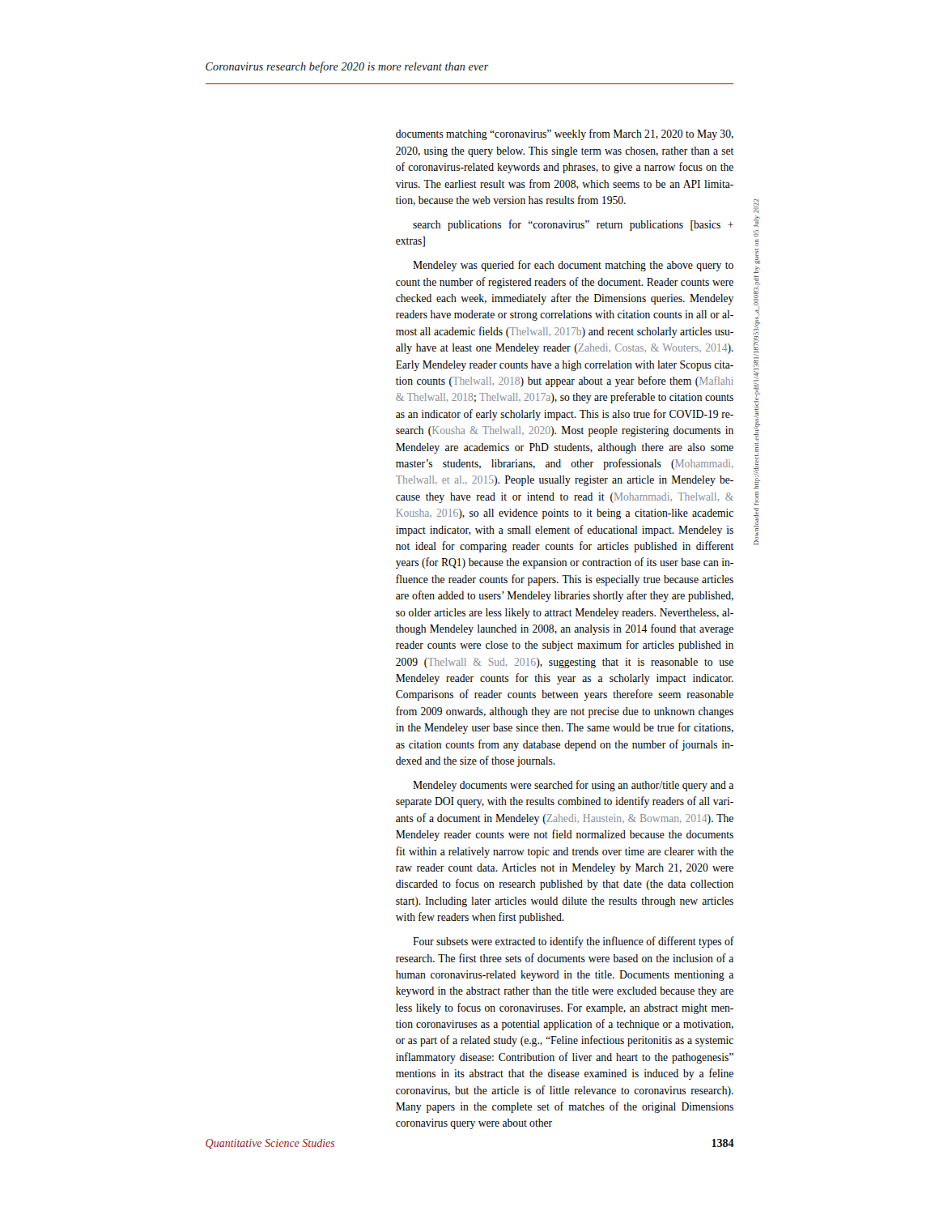Coronavirus research before 2020 is more relevant than ever
Downloaded from http://direct.mit.edu/qss/article-pdf/1/4/1381/1870953/qss_a_00083.pdf by guest on 05 July 2022
documents matching “coronavirus” weekly from March 21, 2020 to May 30, 2020, using the query below. This single term was chosen, rather than a set of coronavirus-related keywords and phrases, to give a narrow focus on the virus. The earliest result was from 2008, which seems to be an API limitation, because the web version has results from 1950.
search publications for “coronavirus” return publications [basics + extras]
Mendeley was queried for each document matching the above query to count the number of registered readers of the document. Reader counts were checked each week, immediately after the Dimensions queries. Mendeley readers have moderate or strong correlations with citation counts in all or almost all academic fields (Thelwall, 2017b) and recent scholarly articles usually have at least one Mendeley reader (Zahedi, Costas, & Wouters, 2014). Early Mendeley reader counts have a high correlation with later Scopus citation counts (Thelwall, 2018) but appear about a year before them (Maflahi & Thelwall, 2018; Thelwall, 2017a), so they are preferable to citation counts as an indicator of early scholarly impact. This is also true for COVID-19 research (Kousha & Thelwall, 2020). Most people registering documents in Mendeley are academics or PhD students, although there are also some master’s students, librarians, and other professionals (Mohammadi, Thelwall, et al., 2015). People usually register an article in Mendeley because they have read it or intend to read it (Mohammadi, Thelwall, & Kousha, 2016), so all evidence points to it being a citation-like academic impact indicator, with a small element of educational impact. Mendeley is not ideal for comparing reader counts for articles published in different years (for RQ1) because the expansion or contraction of its user base can influence the reader counts for papers. This is especially true because articles are often added to users’ Mendeley libraries shortly after they are published, so older articles are less likely to attract Mendeley readers. Nevertheless, although Mendeley launched in 2008, an analysis in 2014 found that average reader counts were close to the subject maximum for articles published in 2009 (Thelwall & Sud, 2016), suggesting that it is reasonable to use Mendeley reader counts for this year as a scholarly impact indicator. Comparisons of reader counts between years therefore seem reasonable from 2009 onwards, although they are not precise due to unknown changes in the Mendeley user base since then. The same would be true for citations, as citation counts from any database depend on the number of journals indexed and the size of those journals.
Mendeley documents were searched for using an author/title query and a separate DOI query, with the results combined to identify readers of all variants of a document in Mendeley (Zahedi, Haustein, & Bowman, 2014). The Mendeley reader counts were not field normalized because the documents fit within a relatively narrow topic and trends over time are clearer with the raw reader count data. Articles not in Mendeley by March 21, 2020 were discarded to focus on research published by that date (the data collection start). Including later articles would dilute the results through new articles with few readers when first published.
Four subsets were extracted to identify the influence of different types of research. The first three sets of documents were based on the inclusion of a human coronavirus-related keyword in the title. Documents mentioning a keyword in the abstract rather than the title were excluded because they are less likely to focus on coronaviruses. For example, an abstract might mention coronaviruses as a potential application of a technique or a motivation, or as part of a related study (e.g., “Feline infectious peritonitis as a systemic inflammatory disease: Contribution of liver and heart to the pathogenesis” mentions in its abstract that the disease examined is induced by a feline coronavirus, but the article is of little relevance to coronavirus research). Many papers in the complete set of matches of the original Dimensions coronavirus query were about other
Quantitative Science Studies 1384